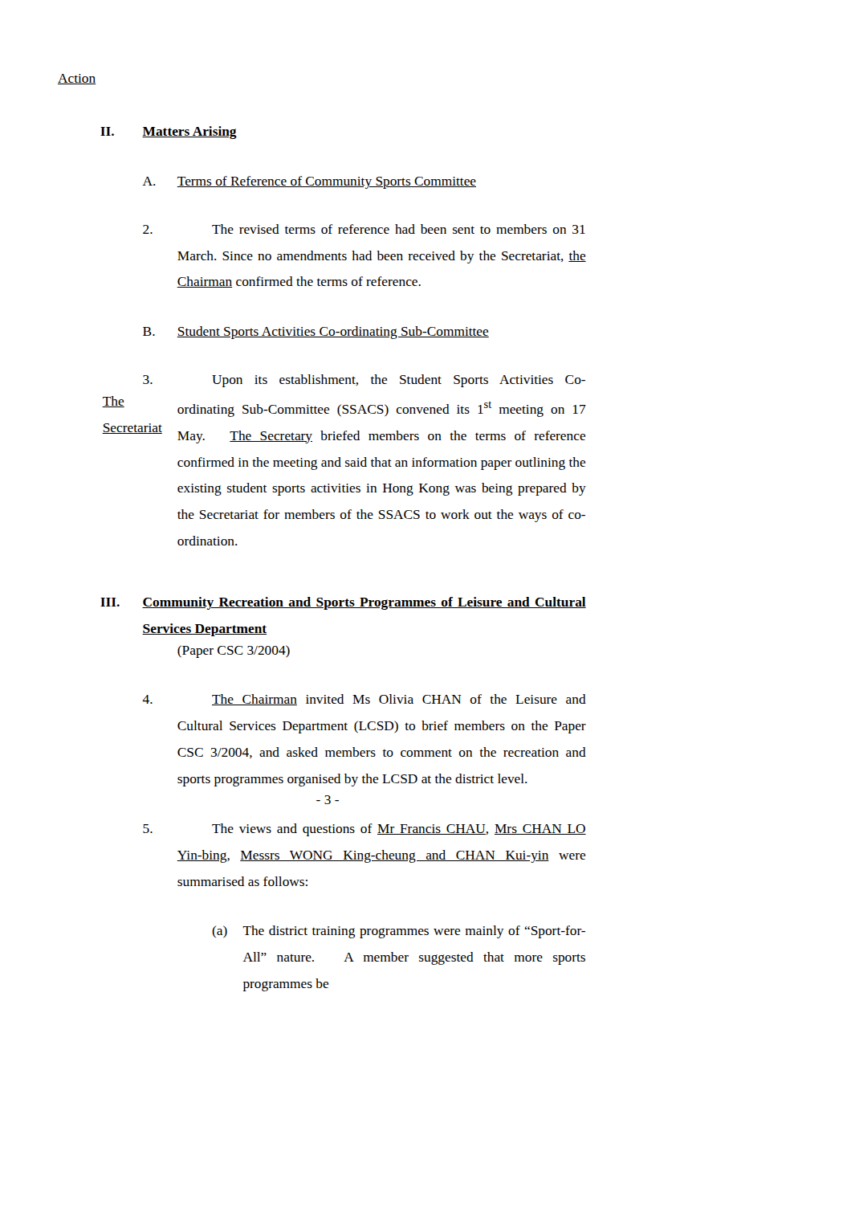Action
II.
Matters Arising
A.
Terms of Reference of Community Sports Committee
2.
The revised terms of reference had been sent to members on 31 March. Since no amendments had been received by the Secretariat, the Chairman confirmed the terms of reference.
B.
Student Sports Activities Co-ordinating Sub-Committee
The Secretariat
3.
Upon its establishment, the Student Sports Activities Co-ordinating Sub-Committee (SSACS) convened its 1st meeting on 17 May. The Secretary briefed members on the terms of reference confirmed in the meeting and said that an information paper outlining the existing student sports activities in Hong Kong was being prepared by the Secretariat for members of the SSACS to work out the ways of co-ordination.
III.
Community Recreation and Sports Programmes of Leisure and Cultural Services Department
(Paper CSC 3/2004)
4.
The Chairman invited Ms Olivia CHAN of the Leisure and Cultural Services Department (LCSD) to brief members on the Paper CSC 3/2004, and asked members to comment on the recreation and sports programmes organised by the LCSD at the district level.
5.
The views and questions of Mr Francis CHAU, Mrs CHAN LO Yin-bing, Messrs WONG King-cheung and CHAN Kui-yin were summarised as follows:
(a)
The district training programmes were mainly of “Sport-for-All” nature. A member suggested that more sports programmes be
- 3 -